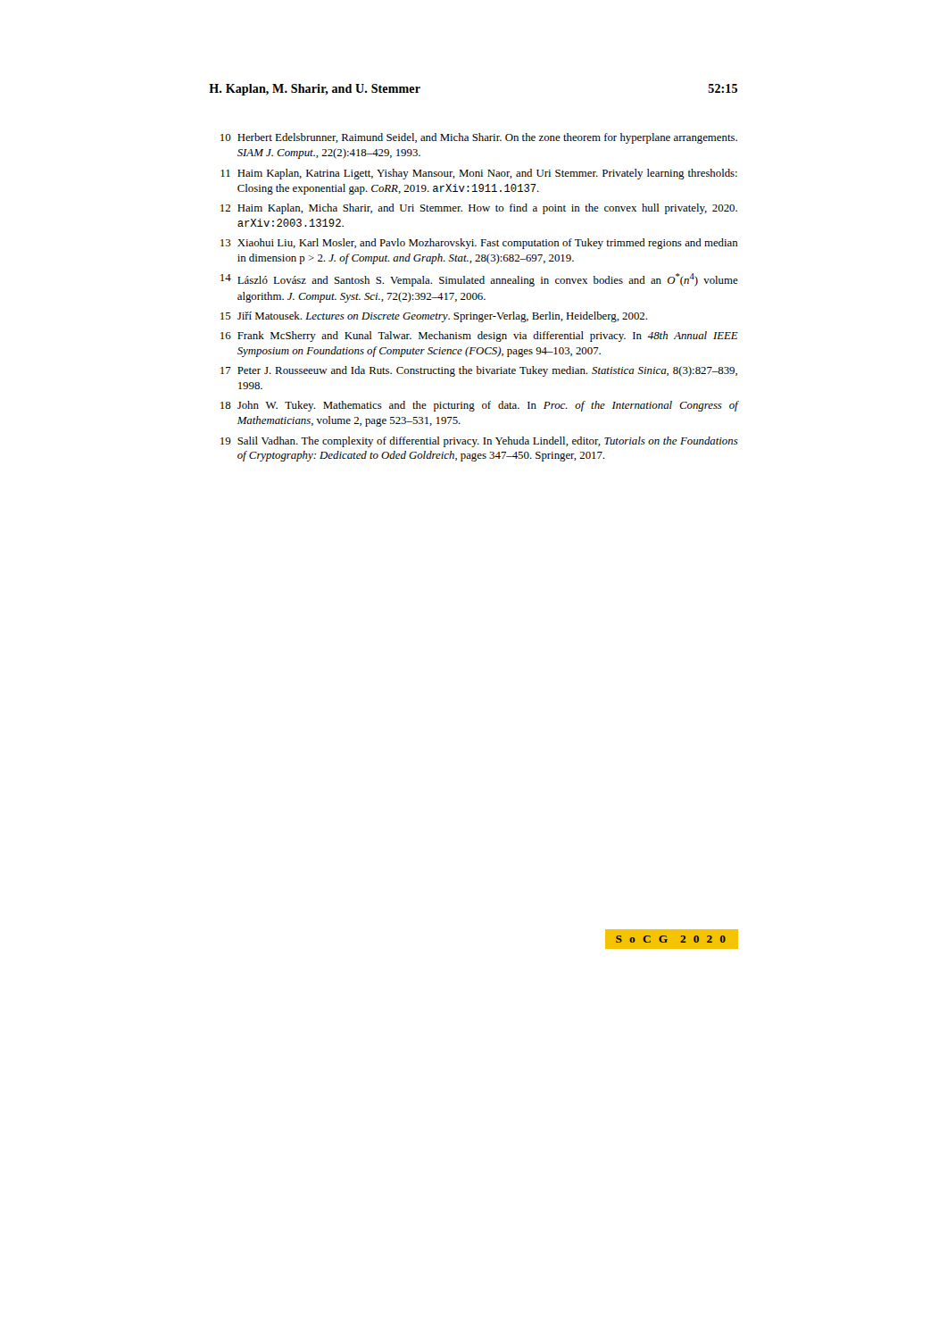H. Kaplan, M. Sharir, and U. Stemmer 52:15
10 Herbert Edelsbrunner, Raimund Seidel, and Micha Sharir. On the zone theorem for hyperplane arrangements. SIAM J. Comput., 22(2):418–429, 1993.
11 Haim Kaplan, Katrina Ligett, Yishay Mansour, Moni Naor, and Uri Stemmer. Privately learning thresholds: Closing the exponential gap. CoRR, 2019. arXiv:1911.10137.
12 Haim Kaplan, Micha Sharir, and Uri Stemmer. How to find a point in the convex hull privately, 2020. arXiv:2003.13192.
13 Xiaohui Liu, Karl Mosler, and Pavlo Mozharovskyi. Fast computation of Tukey trimmed regions and median in dimension p > 2. J. of Comput. and Graph. Stat., 28(3):682–697, 2019.
14 László Lovász and Santosh S. Vempala. Simulated annealing in convex bodies and an O*(n4) volume algorithm. J. Comput. Syst. Sci., 72(2):392–417, 2006.
15 Jiří Matousek. Lectures on Discrete Geometry. Springer-Verlag, Berlin, Heidelberg, 2002.
16 Frank McSherry and Kunal Talwar. Mechanism design via differential privacy. In 48th Annual IEEE Symposium on Foundations of Computer Science (FOCS), pages 94–103, 2007.
17 Peter J. Rousseeuw and Ida Ruts. Constructing the bivariate Tukey median. Statistica Sinica, 8(3):827–839, 1998.
18 John W. Tukey. Mathematics and the picturing of data. In Proc. of the International Congress of Mathematicians, volume 2, page 523–531, 1975.
19 Salil Vadhan. The complexity of differential privacy. In Yehuda Lindell, editor, Tutorials on the Foundations of Cryptography: Dedicated to Oded Goldreich, pages 347–450. Springer, 2017.
S o C G 2 0 2 0